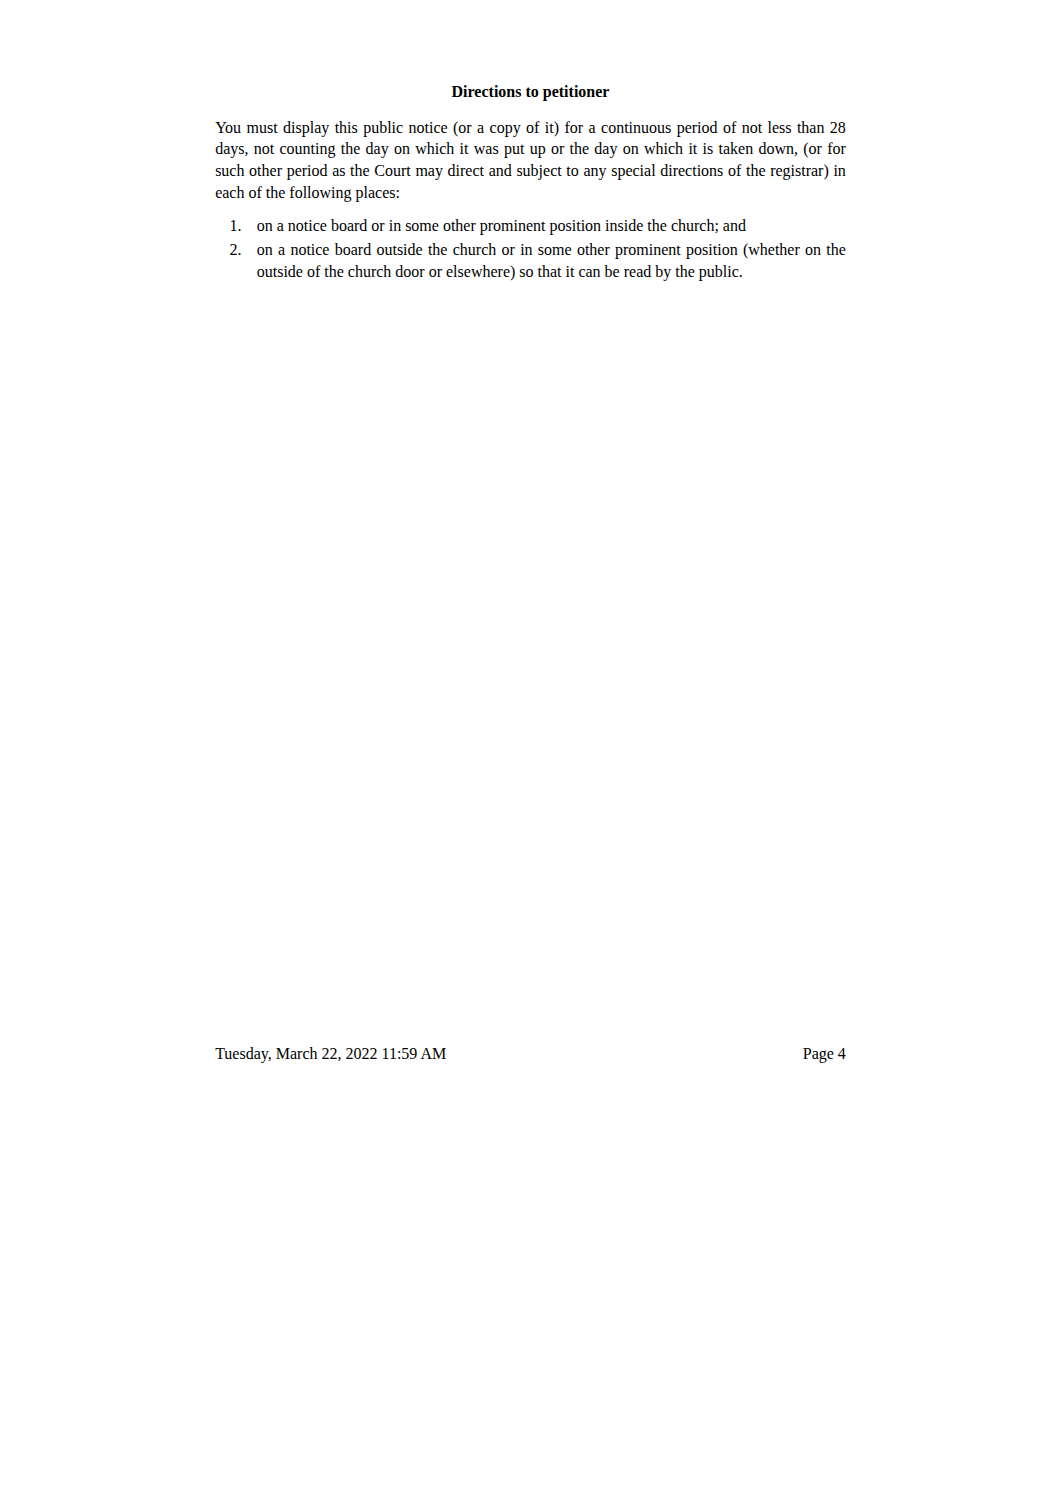Directions to petitioner
You must display this public notice (or a copy of it) for a continuous period of not less than 28 days, not counting the day on which it was put up or the day on which it is taken down, (or for such other period as the Court may direct and subject to any special directions of the registrar) in each of the following places:
on a notice board or in some other prominent position inside the church; and
on a notice board outside the church or in some other prominent position (whether on the outside of the church door or elsewhere) so that it can be read by the public.
Tuesday, March 22, 2022 11:59 AM
Page 4